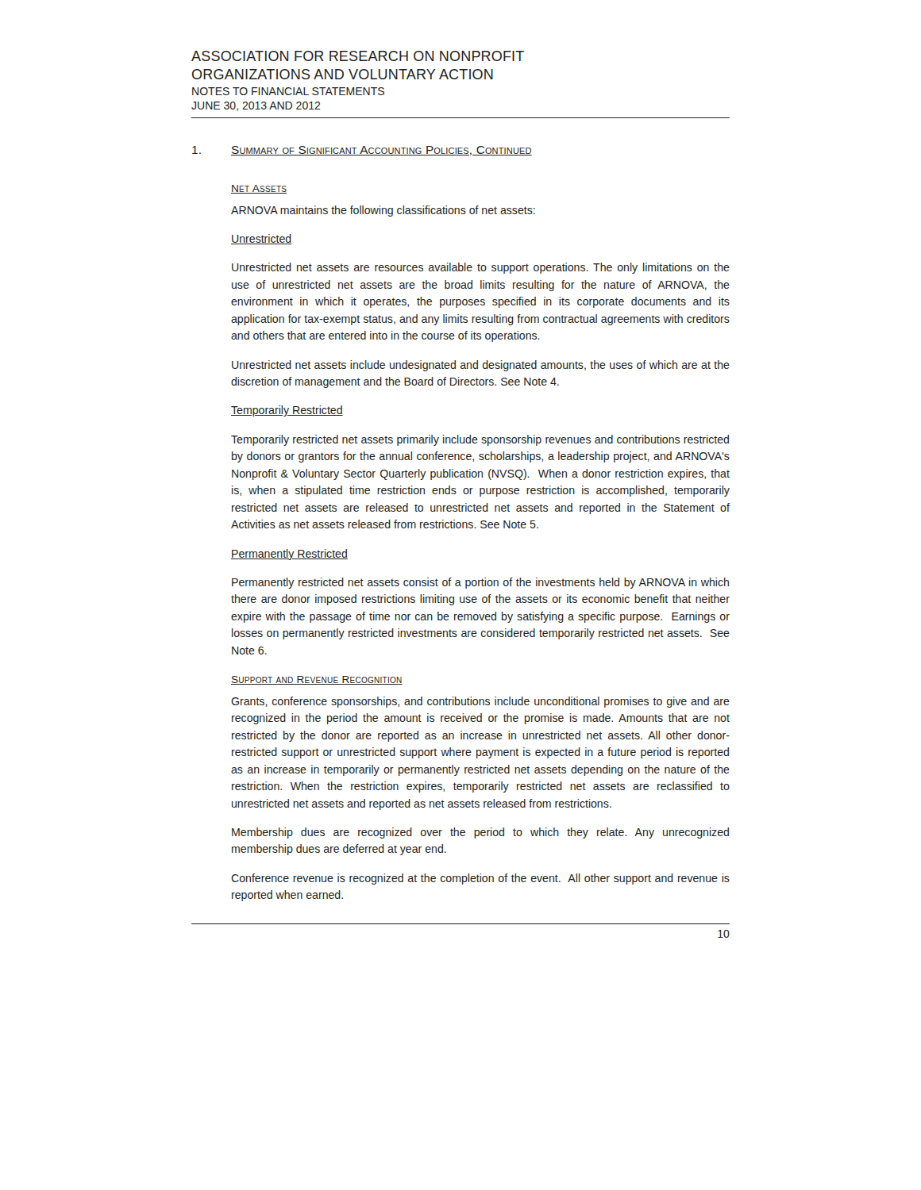ASSOCIATION FOR RESEARCH ON NONPROFIT
ORGANIZATIONS AND VOLUNTARY ACTION
NOTES TO FINANCIAL STATEMENTS
JUNE 30, 2013 AND 2012
1.
Summary of Significant Accounting Policies, Continued
Net Assets
ARNOVA maintains the following classifications of net assets:
Unrestricted
Unrestricted net assets are resources available to support operations. The only limitations on the use of unrestricted net assets are the broad limits resulting for the nature of ARNOVA, the environment in which it operates, the purposes specified in its corporate documents and its application for tax-exempt status, and any limits resulting from contractual agreements with creditors and others that are entered into in the course of its operations.
Unrestricted net assets include undesignated and designated amounts, the uses of which are at the discretion of management and the Board of Directors. See Note 4.
Temporarily Restricted
Temporarily restricted net assets primarily include sponsorship revenues and contributions restricted by donors or grantors for the annual conference, scholarships, a leadership project, and ARNOVA's Nonprofit & Voluntary Sector Quarterly publication (NVSQ). When a donor restriction expires, that is, when a stipulated time restriction ends or purpose restriction is accomplished, temporarily restricted net assets are released to unrestricted net assets and reported in the Statement of Activities as net assets released from restrictions. See Note 5.
Permanently Restricted
Permanently restricted net assets consist of a portion of the investments held by ARNOVA in which there are donor imposed restrictions limiting use of the assets or its economic benefit that neither expire with the passage of time nor can be removed by satisfying a specific purpose. Earnings or losses on permanently restricted investments are considered temporarily restricted net assets. See Note 6.
Support and Revenue Recognition
Grants, conference sponsorships, and contributions include unconditional promises to give and are recognized in the period the amount is received or the promise is made. Amounts that are not restricted by the donor are reported as an increase in unrestricted net assets. All other donor-restricted support or unrestricted support where payment is expected in a future period is reported as an increase in temporarily or permanently restricted net assets depending on the nature of the restriction. When the restriction expires, temporarily restricted net assets are reclassified to unrestricted net assets and reported as net assets released from restrictions.
Membership dues are recognized over the period to which they relate. Any unrecognized membership dues are deferred at year end.
Conference revenue is recognized at the completion of the event. All other support and revenue is reported when earned.
10